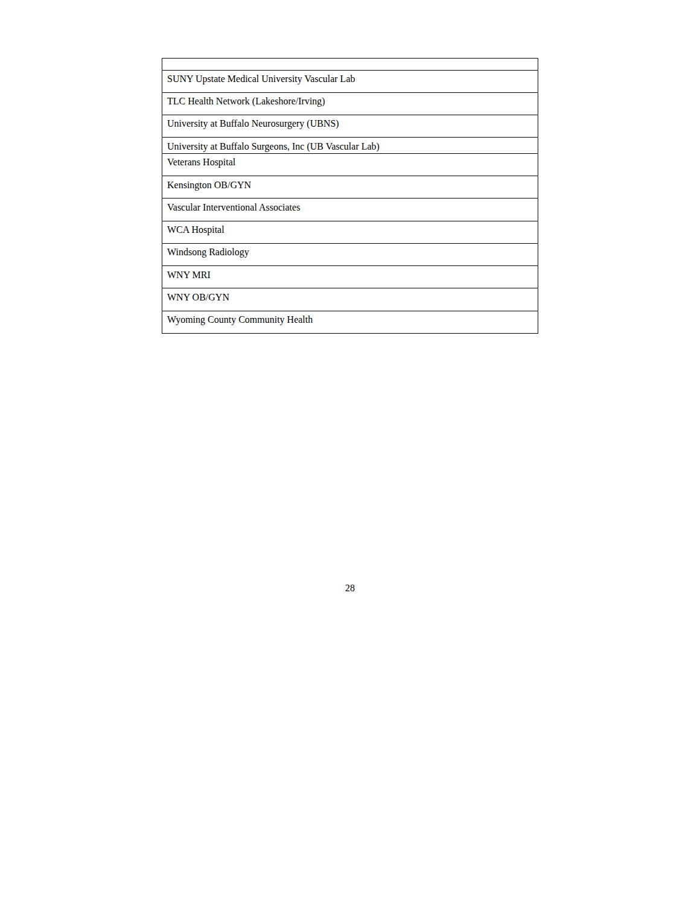| SUNY Upstate Medical University Vascular Lab |
| TLC Health Network (Lakeshore/Irving) |
| University at Buffalo Neurosurgery (UBNS) |
| University at Buffalo Surgeons, Inc (UB Vascular Lab) |
| Veterans Hospital |
| Kensington OB/GYN |
| Vascular Interventional Associates |
| WCA Hospital |
| Windsong Radiology |
| WNY MRI |
| WNY OB/GYN |
| Wyoming County Community Health |
28